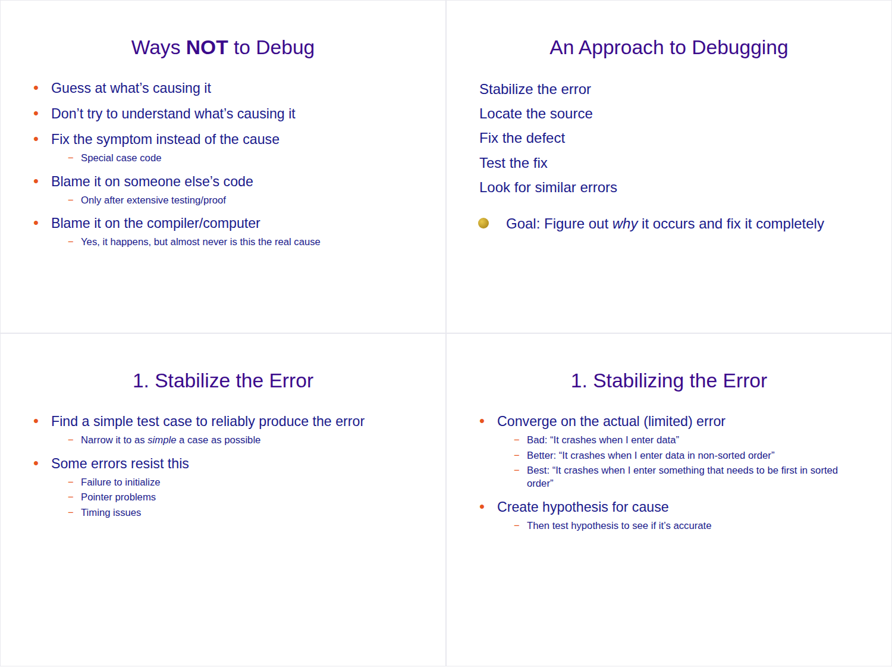Ways NOT to Debug
Guess at what’s causing it
Don’t try to understand what’s causing it
Fix the symptom instead of the cause
Special case code
Blame it on someone else’s code
Only after extensive testing/proof
Blame it on the compiler/computer
Yes, it happens, but almost never is this the real cause
An Approach to Debugging
Stabilize the error
Locate the source
Fix the defect
Test the fix
Look for similar errors
Goal: Figure out why it occurs and fix it completely
1. Stabilize the Error
Find a simple test case to reliably produce the error
Narrow it to as simple a case as possible
Some errors resist this
Failure to initialize
Pointer problems
Timing issues
1. Stabilizing the Error
Converge on the actual (limited) error
Bad: “It crashes when I enter data”
Better: “It crashes when I enter data in non-sorted order”
Best: “It crashes when I enter something that needs to be first in sorted order”
Create hypothesis for cause
Then test hypothesis to see if it’s accurate